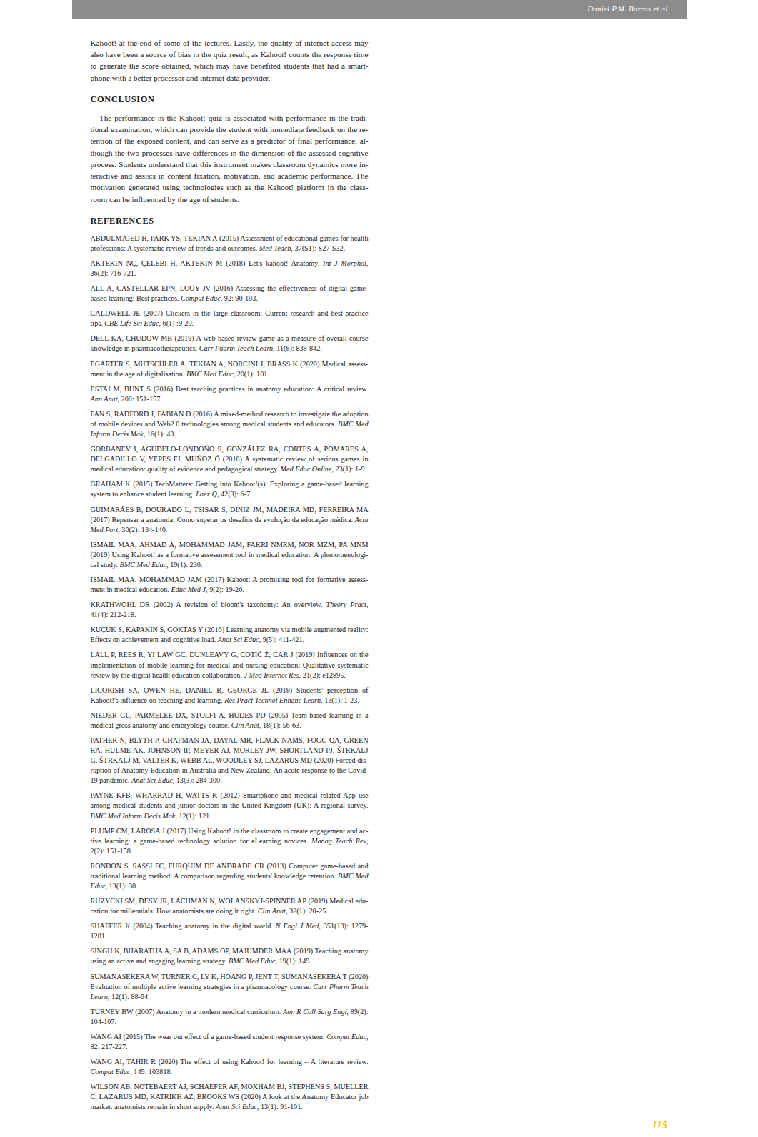Daniel P.M. Barros et al
Kahoot! at the end of some of the lectures. Lastly, the quality of internet access may also have been a source of bias in the quiz result, as Kahoot! counts the response time to generate the score obtained, which may have benefited students that had a smartphone with a better processor and internet data provider.
Conclusion
The performance in the Kahoot! quiz is associated with performance in the traditional examination, which can provide the student with immediate feedback on the retention of the exposed content, and can serve as a predictor of final performance, although the two processes have differences in the dimension of the assessed cognitive process. Students understand that this instrument makes classroom dynamics more interactive and assists in content fixation, motivation, and academic performance. The motivation generated using technologies such as the Kahoot! platform in the classroom can be influenced by the age of students.
References
ABDULMAJED H, PARK YS, TEKIAN A (2015) Assessment of educational games for health professions: A systematic review of trends and outcomes. Med Teach, 37(S1): S27-S32.
AKTEKIN NÇ, ÇELEBI H, AKTEKIN M (2018) Let's kahoot! Anatomy. Int J Morphol, 36(2): 716-721.
ALL A, CASTELLAR EPN, LOOY JV (2016) Assessing the effectiveness of digital game-based learning: Best practices. Comput Educ, 92: 90-103.
CALDWELL JE (2007) Clickers in the large classroom: Current research and best-practice tips. CBE Life Sci Educ, 6(1) :9-20.
DELL KA, CHUDOW MB (2019) A web-based review game as a measure of overall course knowledge in pharmacotherapeutics. Curr Pharm Teach Learn, 11(8): 838-842.
EGARTER S, MUTSCHLER A, TEKIAN A, NORCINI J, BRASS K (2020) Medical assessment in the age of digitalisation. BMC Med Educ, 20(1): 101.
ESTAI M, BUNT S (2016) Best teaching practices in anatomy education: A critical review. Ann Anat, 208: 151-157.
FAN S, RADFORD J, FABIAN D (2016) A mixed-method research to investigate the adoption of mobile devices and Web2.0 technologies among medical students and educators. BMC Med Inform Decis Mak, 16(1): 43.
GORBANEV I, AGUDELO-LONDOÑO S, GONZÁLEZ RA, CORTES A, POMARES A, DELGADILLO V, YEPES FJ, MUÑOZ Ó (2018) A systematic review of serious games in medical education: quality of evidence and pedagogical strategy. Med Educ Online, 23(1): 1-9.
GRAHAM K (2015) TechMatters: Getting into Kahoot!(s): Exploring a game-based learning system to enhance student learning. Loex Q, 42(3): 6-7.
GUIMARÃES B, DOURADO L, TSISAR S, DINIZ JM, MADEIRA MD, FERREIRA MA (2017) Repensar a anatomia: Como superar os desafios da evolução da educação médica. Acta Med Port, 30(2): 134-140.
ISMAIL MAA, AHMAD A, MOHAMMAD JAM, FAKRI NMRM, NOR MZM, PA MNM (2019) Using Kahoot! as a formative assessment tool in medical education: A phenomenological study. BMC Med Educ, 19(1): 230.
ISMAIL MAA, MOHAMMAD JAM (2017) Kahoot: A promising tool for formative assessment in medical education. Educ Med J, 9(2): 19-26.
KRATHWOHL DR (2002) A revision of bloom's taxonomy: An overview. Theory Pract, 41(4): 212-218.
KÜÇÜK S, KAPAKIN S, GÖKTAŞ Y (2016) Learning anatomy via mobile augmented reality: Effects on achievement and cognitive load. Anat Sci Educ, 9(5): 411-421.
LALL P, REES R, YI LAW GC, DUNLEAVY G, COTIČ Ž, CAR J (2019) Influences on the implementation of mobile learning for medical and nursing education: Qualitative systematic review by the digital health education collaboration. J Med Internet Res, 21(2): e12895.
LICORISH SA, OWEN HE, DANIEL B, GEORGE JL (2018) Students' perception of Kahoot!'s influence on teaching and learning. Res Pract Technol Enhanc Learn, 13(1): 1-23.
NIEDER GL, PARMELEE DX, STOLFI A, HUDES PD (2005) Team-based learning in a medical gross anatomy and embryology course. Clin Anat, 18(1): 56-63.
PATHER N, BLYTH P, CHAPMAN JA, DAYAL MR, FLACK NAMS, FOGG QA, GREEN RA, HULME AK, JOHNSON IP, MEYER AJ, MORLEY JW, SHORTLAND PJ, ŠTRKALJ G, ŠTRKALJ M, VALTER K, WEBB AL, WOODLEY SJ, LAZARUS MD (2020) Forced disruption of Anatomy Education in Australia and New Zealand: An acute response to the Covid-19 pandemic. Anat Sci Educ, 13(3): 284-300.
PAYNE KFB, WHARRAD H, WATTS K (2012) Smartphone and medical related App use among medical students and junior doctors in the United Kingdom (UK): A regional survey. BMC Med Inform Decis Mak, 12(1): 121.
PLUMP CM, LAROSA J (2017) Using Kahoot! in the classroom to create engagement and active learning: a game-based technology solution for eLearning novices. Manag Teach Rev, 2(2): 151-158.
RONDON S, SASSI FC, FURQUIM DE ANDRADE CR (2013) Computer game-based and traditional learning method: A comparison regarding students' knowledge retention. BMC Med Educ, 13(1): 30.
RUZYCKI SM, DESY JR, LACHMAN N, WOLANSKYJ-SPINNER AP (2019) Medical education for millennials: How anatomists are doing it right. Clin Anat, 32(1): 20-25.
SHAFFER K (2004) Teaching anatomy in the digital world. N Engl J Med, 351(13): 1279-1281.
SINGH K, BHARATHA A, SA B, ADAMS OP, MAJUMDER MAA (2019) Teaching anatomy using an active and engaging learning strategy. BMC Med Educ, 19(1): 149.
SUMANASEKERA W, TURNER C, LY K, HOANG P, JENT T, SUMANASEKERA T (2020) Evaluation of multiple active learning strategies in a pharmacology course. Curr Pharm Teach Learn, 12(1): 88-94.
TURNEY BW (2007) Anatomy in a modern medical curriculum. Ann R Coll Surg Engl, 89(2): 104-107.
WANG AI (2015) The wear out effect of a game-based student response system. Comput Educ, 82: 217-227.
WANG AI, TAHIR R (2020) The effect of using Kahoot! for learning – A literature review. Comput Educ, 149: 103818.
WILSON AB, NOTEBAERT AJ, SCHAEFER AF, MOXHAM BJ, STEPHENS S, MUELLER C, LAZARUS MD, KATRIKH AZ, BROOKS WS (2020) A look at the Anatomy Educator job market: anatomists remain in short supply. Anat Sci Educ, 13(1): 91-101.
115